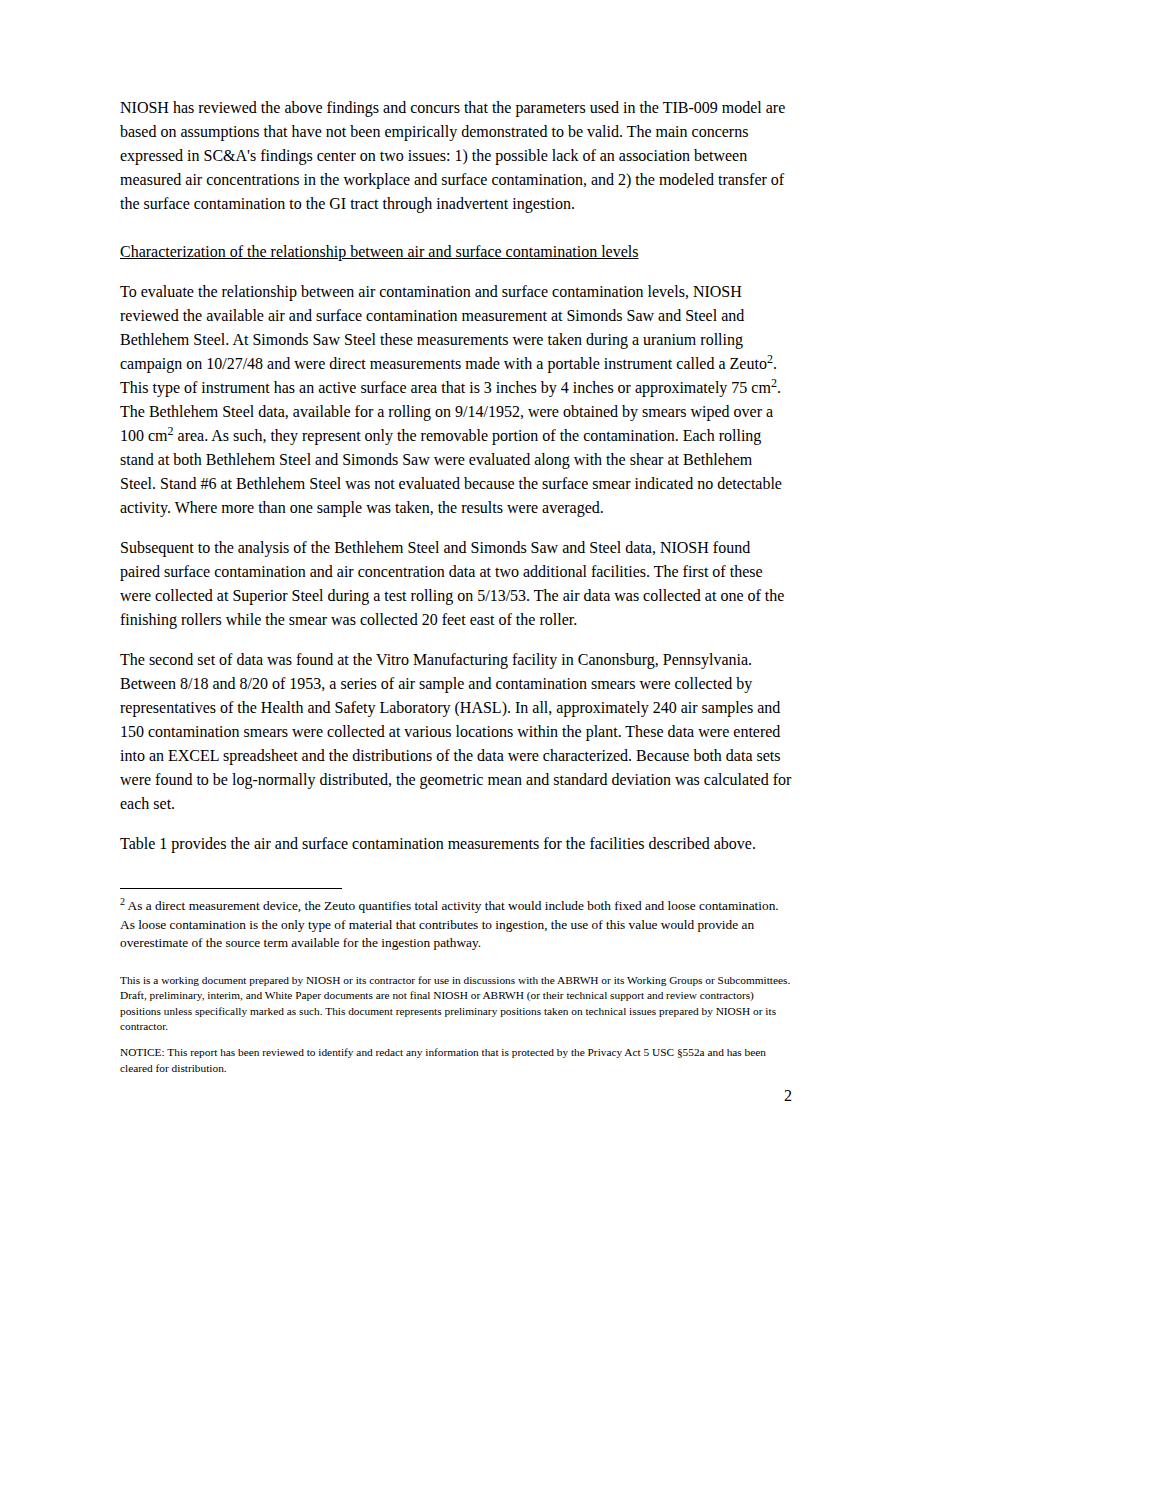NIOSH has reviewed the above findings and concurs that the parameters used in the TIB-009 model are based on assumptions that have not been empirically demonstrated to be valid. The main concerns expressed in SC&A's findings center on two issues: 1) the possible lack of an association between measured air concentrations in the workplace and surface contamination, and 2) the modeled transfer of the surface contamination to the GI tract through inadvertent ingestion.
Characterization of the relationship between air and surface contamination levels
To evaluate the relationship between air contamination and surface contamination levels, NIOSH reviewed the available air and surface contamination measurement at Simonds Saw and Steel and Bethlehem Steel. At Simonds Saw Steel these measurements were taken during a uranium rolling campaign on 10/27/48 and were direct measurements made with a portable instrument called a Zeuto2. This type of instrument has an active surface area that is 3 inches by 4 inches or approximately 75 cm2. The Bethlehem Steel data, available for a rolling on 9/14/1952, were obtained by smears wiped over a 100 cm2 area. As such, they represent only the removable portion of the contamination. Each rolling stand at both Bethlehem Steel and Simonds Saw were evaluated along with the shear at Bethlehem Steel. Stand #6 at Bethlehem Steel was not evaluated because the surface smear indicated no detectable activity. Where more than one sample was taken, the results were averaged.
Subsequent to the analysis of the Bethlehem Steel and Simonds Saw and Steel data, NIOSH found paired surface contamination and air concentration data at two additional facilities. The first of these were collected at Superior Steel during a test rolling on 5/13/53. The air data was collected at one of the finishing rollers while the smear was collected 20 feet east of the roller.
The second set of data was found at the Vitro Manufacturing facility in Canonsburg, Pennsylvania. Between 8/18 and 8/20 of 1953, a series of air sample and contamination smears were collected by representatives of the Health and Safety Laboratory (HASL). In all, approximately 240 air samples and 150 contamination smears were collected at various locations within the plant. These data were entered into an EXCEL spreadsheet and the distributions of the data were characterized. Because both data sets were found to be log-normally distributed, the geometric mean and standard deviation was calculated for each set.
Table 1 provides the air and surface contamination measurements for the facilities described above.
2 As a direct measurement device, the Zeuto quantifies total activity that would include both fixed and loose contamination. As loose contamination is the only type of material that contributes to ingestion, the use of this value would provide an overestimate of the source term available for the ingestion pathway.
This is a working document prepared by NIOSH or its contractor for use in discussions with the ABRWH or its Working Groups or Subcommittees. Draft, preliminary, interim, and White Paper documents are not final NIOSH or ABRWH (or their technical support and review contractors) positions unless specifically marked as such. This document represents preliminary positions taken on technical issues prepared by NIOSH or its contractor.
NOTICE: This report has been reviewed to identify and redact any information that is protected by the Privacy Act 5 USC §552a and has been cleared for distribution.
2